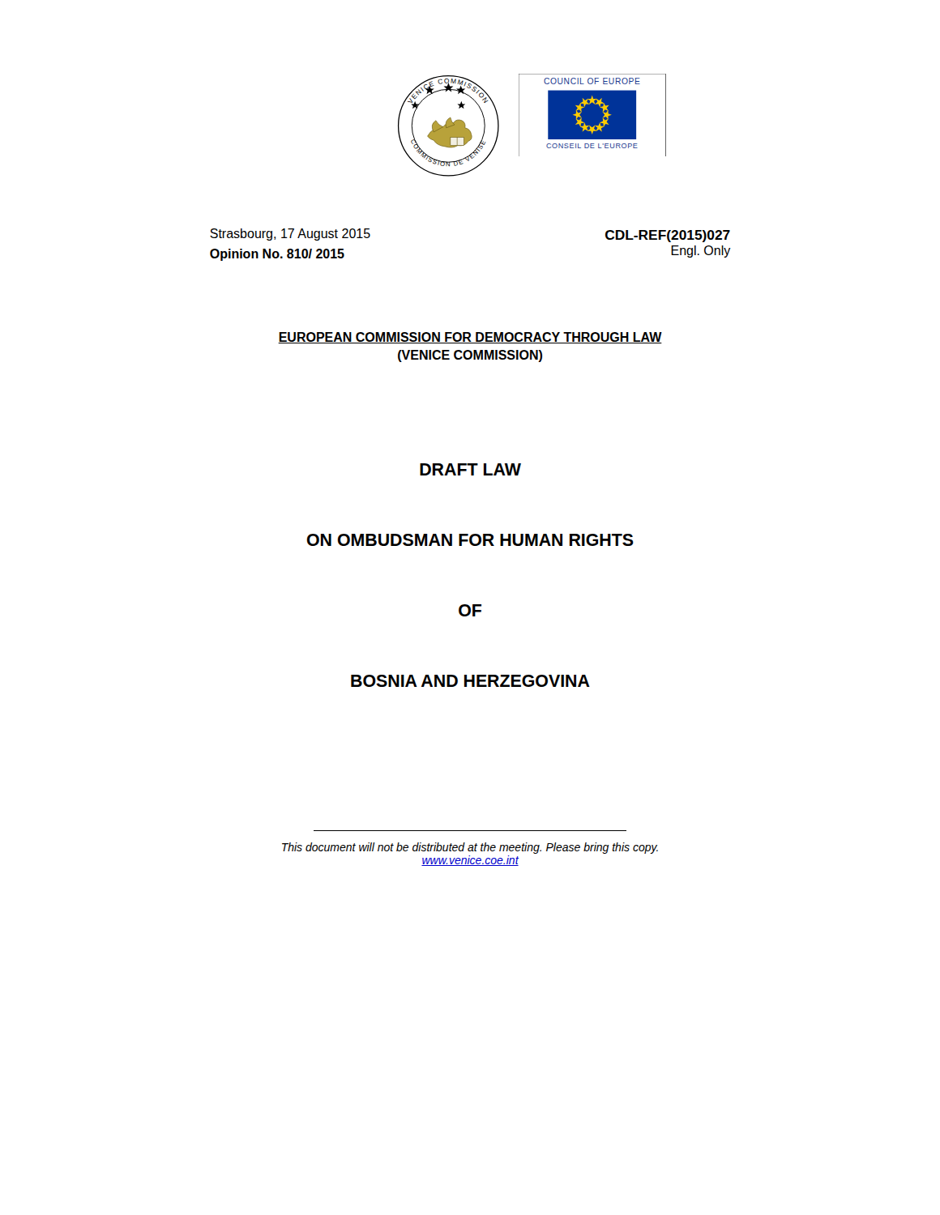VENICE COMMISSION COMMISSION DE VENISE COUNCIL OF EUROPE CONSEIL DE L'EUROPE
Strasbourg, 17 August 2015
Opinion No. 810/ 2015
CDL-REF(2015)027
Engl. Only
EUROPEAN COMMISSION FOR DEMOCRACY THROUGH LAW
(VENICE COMMISSION)
DRAFT LAW
ON OMBUDSMAN FOR HUMAN RIGHTS
OF
BOSNIA AND HERZEGOVINA
This document will not be distributed at the meeting. Please bring this copy.
www.venice.coe.int